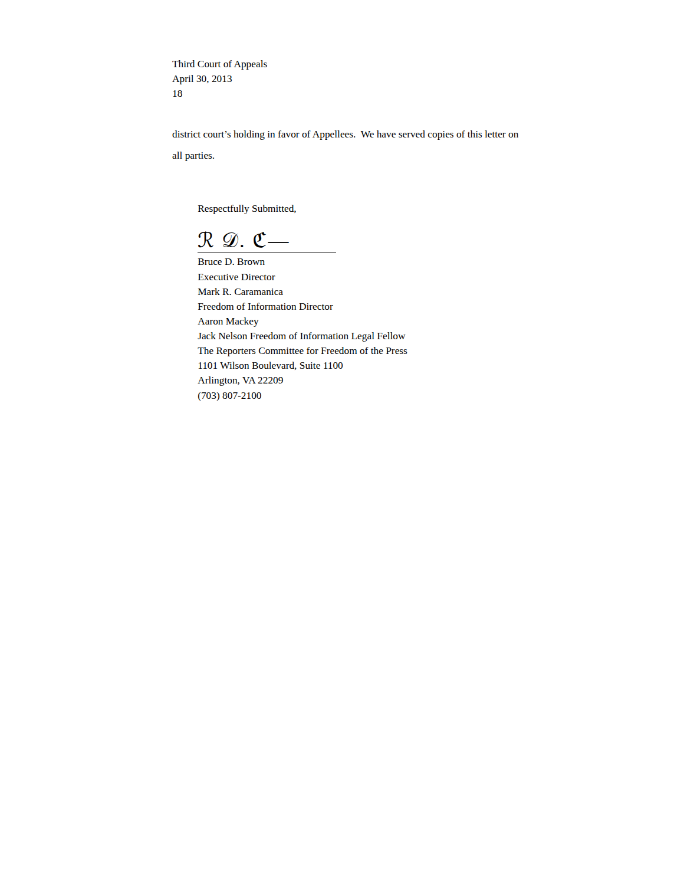Third Court of Appeals
April 30, 2013
18
district court’s holding in favor of Appellees. We have served copies of this letter on all parties.
Respectfully Submitted,
ℛ 𝒟. ℭ—
Bruce D. Brown
Executive Director
Mark R. Caramanica
Freedom of Information Director
Aaron Mackey
Jack Nelson Freedom of Information Legal Fellow
The Reporters Committee for Freedom of the Press
1101 Wilson Boulevard, Suite 1100
Arlington, VA 22209
(703) 807-2100